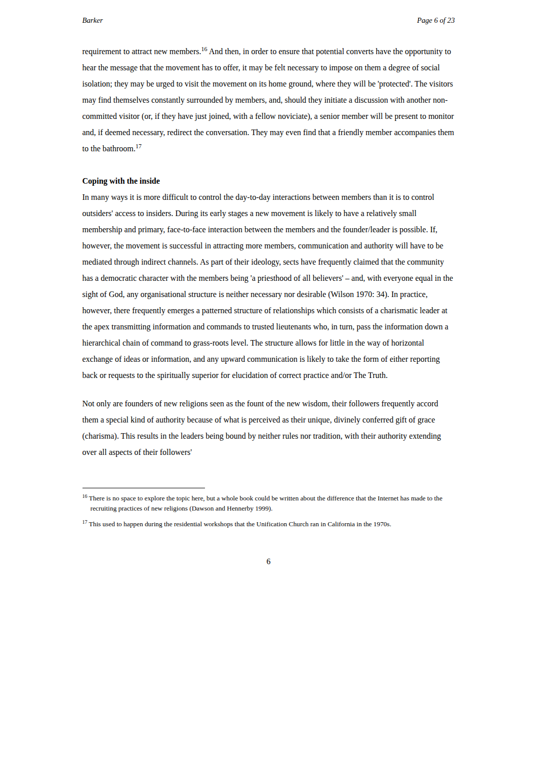Barker Page 6 of 23
requirement to attract new members.16 And then, in order to ensure that potential converts have the opportunity to hear the message that the movement has to offer, it may be felt necessary to impose on them a degree of social isolation; they may be urged to visit the movement on its home ground, where they will be 'protected'. The visitors may find themselves constantly surrounded by members, and, should they initiate a discussion with another non-committed visitor (or, if they have just joined, with a fellow noviciate), a senior member will be present to monitor and, if deemed necessary, redirect the conversation. They may even find that a friendly member accompanies them to the bathroom.17
Coping with the inside
In many ways it is more difficult to control the day-to-day interactions between members than it is to control outsiders' access to insiders. During its early stages a new movement is likely to have a relatively small membership and primary, face-to-face interaction between the members and the founder/leader is possible. If, however, the movement is successful in attracting more members, communication and authority will have to be mediated through indirect channels. As part of their ideology, sects have frequently claimed that the community has a democratic character with the members being 'a priesthood of all believers' – and, with everyone equal in the sight of God, any organisational structure is neither necessary nor desirable (Wilson 1970: 34). In practice, however, there frequently emerges a patterned structure of relationships which consists of a charismatic leader at the apex transmitting information and commands to trusted lieutenants who, in turn, pass the information down a hierarchical chain of command to grass-roots level. The structure allows for little in the way of horizontal exchange of ideas or information, and any upward communication is likely to take the form of either reporting back or requests to the spiritually superior for elucidation of correct practice and/or The Truth.
Not only are founders of new religions seen as the fount of the new wisdom, their followers frequently accord them a special kind of authority because of what is perceived as their unique, divinely conferred gift of grace (charisma). This results in the leaders being bound by neither rules nor tradition, with their authority extending over all aspects of their followers'
16 There is no space to explore the topic here, but a whole book could be written about the difference that the Internet has made to the recruiting practices of new religions (Dawson and Hennerby 1999).
17 This used to happen during the residential workshops that the Unification Church ran in California in the 1970s.
6